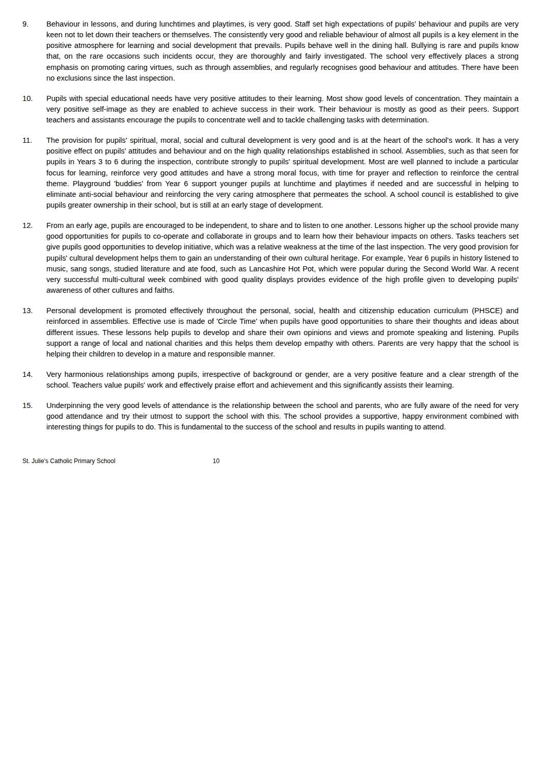Behaviour in lessons, and during lunchtimes and playtimes, is very good. Staff set high expectations of pupils' behaviour and pupils are very keen not to let down their teachers or themselves. The consistently very good and reliable behaviour of almost all pupils is a key element in the positive atmosphere for learning and social development that prevails. Pupils behave well in the dining hall. Bullying is rare and pupils know that, on the rare occasions such incidents occur, they are thoroughly and fairly investigated. The school very effectively places a strong emphasis on promoting caring virtues, such as through assemblies, and regularly recognises good behaviour and attitudes. There have been no exclusions since the last inspection.
Pupils with special educational needs have very positive attitudes to their learning. Most show good levels of concentration. They maintain a very positive self-image as they are enabled to achieve success in their work. Their behaviour is mostly as good as their peers. Support teachers and assistants encourage the pupils to concentrate well and to tackle challenging tasks with determination.
The provision for pupils' spiritual, moral, social and cultural development is very good and is at the heart of the school's work. It has a very positive effect on pupils' attitudes and behaviour and on the high quality relationships established in school. Assemblies, such as that seen for pupils in Years 3 to 6 during the inspection, contribute strongly to pupils' spiritual development. Most are well planned to include a particular focus for learning, reinforce very good attitudes and have a strong moral focus, with time for prayer and reflection to reinforce the central theme. Playground 'buddies' from Year 6 support younger pupils at lunchtime and playtimes if needed and are successful in helping to eliminate anti-social behaviour and reinforcing the very caring atmosphere that permeates the school. A school council is established to give pupils greater ownership in their school, but is still at an early stage of development.
From an early age, pupils are encouraged to be independent, to share and to listen to one another. Lessons higher up the school provide many good opportunities for pupils to co-operate and collaborate in groups and to learn how their behaviour impacts on others. Tasks teachers set give pupils good opportunities to develop initiative, which was a relative weakness at the time of the last inspection. The very good provision for pupils' cultural development helps them to gain an understanding of their own cultural heritage. For example, Year 6 pupils in history listened to music, sang songs, studied literature and ate food, such as Lancashire Hot Pot, which were popular during the Second World War. A recent very successful multi-cultural week combined with good quality displays provides evidence of the high profile given to developing pupils' awareness of other cultures and faiths.
Personal development is promoted effectively throughout the personal, social, health and citizenship education curriculum (PHSCE) and reinforced in assemblies. Effective use is made of 'Circle Time' when pupils have good opportunities to share their thoughts and ideas about different issues. These lessons help pupils to develop and share their own opinions and views and promote speaking and listening. Pupils support a range of local and national charities and this helps them develop empathy with others. Parents are very happy that the school is helping their children to develop in a mature and responsible manner.
Very harmonious relationships among pupils, irrespective of background or gender, are a very positive feature and a clear strength of the school. Teachers value pupils' work and effectively praise effort and achievement and this significantly assists their learning.
Underpinning the very good levels of attendance is the relationship between the school and parents, who are fully aware of the need for very good attendance and try their utmost to support the school with this. The school provides a supportive, happy environment combined with interesting things for pupils to do. This is fundamental to the success of the school and results in pupils wanting to attend.
St. Julie's Catholic Primary School
10